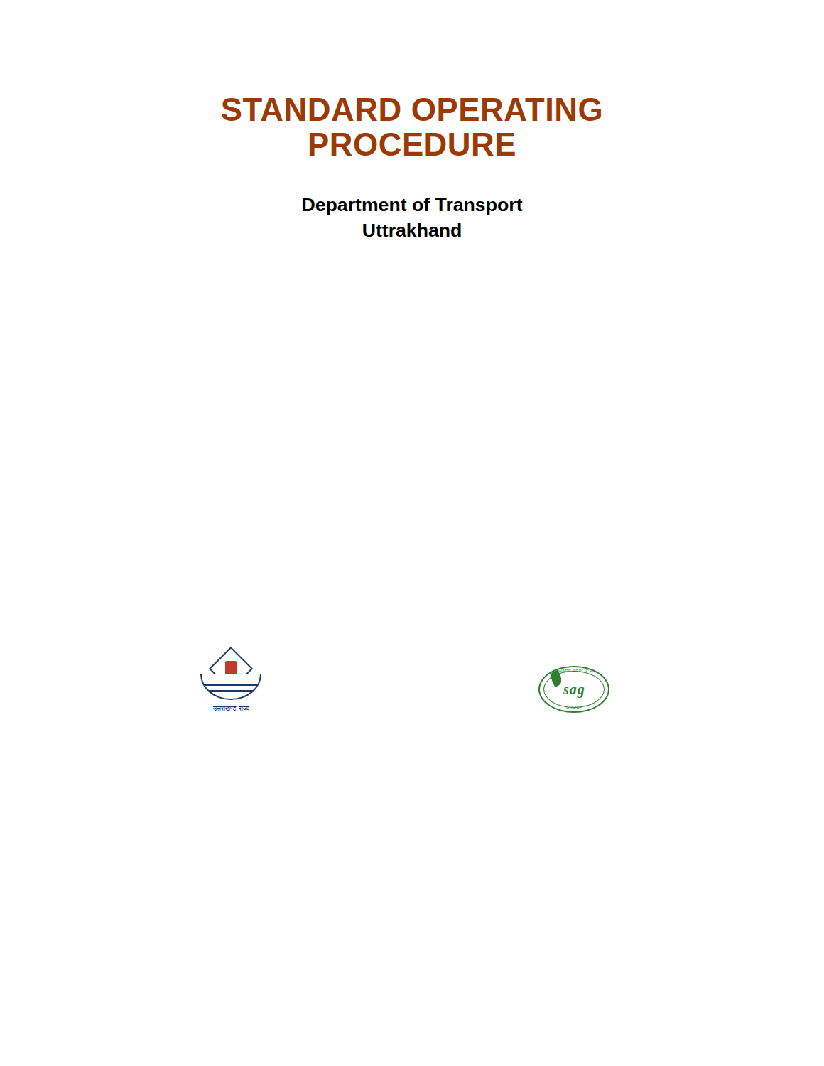STANDARD OPERATING PROCEDURE
Department of Transport Uttrakhand
उत्तराखण्ड राज्य
SOFTWARE APPLICATION
sag
GROUP